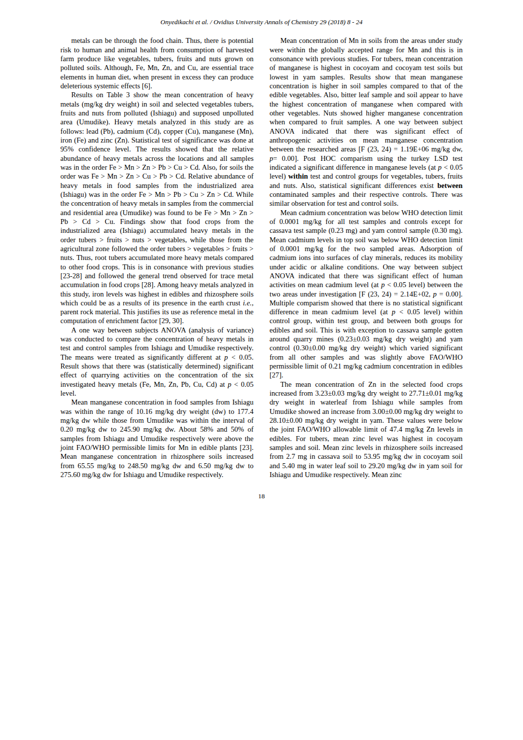Onyedikachi et al. / Ovidius University Annals of Chemistry 29 (2018) 8 - 24
metals can be through the food chain. Thus, there is potential risk to human and animal health from consumption of harvested farm produce like vegetables, tubers, fruits and nuts grown on polluted soils. Although, Fe, Mn, Zn, and Cu, are essential trace elements in human diet, when present in excess they can produce deleterious systemic effects [6].
Results on Table 3 show the mean concentration of heavy metals (mg/kg dry weight) in soil and selected vegetables tubers, fruits and nuts from polluted (Ishiagu) and supposed unpolluted area (Umudike). Heavy metals analyzed in this study are as follows: lead (Pb), cadmium (Cd), copper (Cu), manganese (Mn), iron (Fe) and zinc (Zn). Statistical test of significance was done at 95% confidence level. The results showed that the relative abundance of heavy metals across the locations and all samples was in the order Fe > Mn > Zn > Pb > Cu > Cd. Also, for soils the order was Fe > Mn > Zn > Cu > Pb > Cd. Relative abundance of heavy metals in food samples from the industrialized area (Ishiagu) was in the order Fe > Mn > Pb > Cu > Zn > Cd. While the concentration of heavy metals in samples from the commercial and residential area (Umudike) was found to be Fe > Mn > Zn > Pb > Cd > Cu. Findings show that food crops from the industrialized area (Ishiagu) accumulated heavy metals in the order tubers > fruits > nuts > vegetables, while those from the agricultural zone followed the order tubers > vegetables > fruits > nuts. Thus, root tubers accumulated more heavy metals compared to other food crops. This is in consonance with previous studies [23-28] and followed the general trend observed for trace metal accumulation in food crops [28]. Among heavy metals analyzed in this study, iron levels was highest in edibles and rhizosphere soils which could be as a results of its presence in the earth crust i.e., parent rock material. This justifies its use as reference metal in the computation of enrichment factor [29, 30].
A one way between subjects ANOVA (analysis of variance) was conducted to compare the concentration of heavy metals in test and control samples from Ishiagu and Umudike respectively. The means were treated as significantly different at p < 0.05. Result shows that there was (statistically determined) significant effect of quarrying activities on the concentration of the six investigated heavy metals (Fe, Mn, Zn, Pb, Cu, Cd) at p < 0.05 level.
Mean manganese concentration in food samples from Ishiagu was within the range of 10.16 mg/kg dry weight (dw) to 177.4 mg/kg dw while those from Umudike was within the interval of 0.20 mg/kg dw to 245.90 mg/kg dw. About 58% and 50% of samples from Ishiagu and Umudike respectively were above the joint FAO/WHO permissible limits for Mn in edible plants [23]. Mean manganese concentration in rhizosphere soils increased from 65.55 mg/kg to 248.50 mg/kg dw and 6.50 mg/kg dw to 275.60 mg/kg dw for Ishiagu and Umudike respectively.
Mean concentration of Mn in soils from the areas under study were within the globally accepted range for Mn and this is in consonance with previous studies. For tubers, mean concentration of manganese is highest in cocoyam and cocoyam test soils but lowest in yam samples. Results show that mean manganese concentration is higher in soil samples compared to that of the edible vegetables. Also, bitter leaf sample and soil appear to have the highest concentration of manganese when compared with other vegetables. Nuts showed higher manganese concentration when compared to fruit samples. A one way between subject ANOVA indicated that there was significant effect of anthropogenic activities on mean manganese concentration between the researched areas [F (23, 24) = 1.19E+06 mg/kg dw, p= 0.00]. Post HOC comparism using the turkey LSD test indicated a significant difference in manganese levels (at p < 0.05 level) within test and control groups for vegetables, tubers, fruits and nuts. Also, statistical significant differences exist between contaminated samples and their respective controls. There was similar observation for test and control soils.
Mean cadmium concentration was below WHO detection limit of 0.0001 mg/kg for all test samples and controls except for cassava test sample (0.23 mg) and yam control sample (0.30 mg). Mean cadmium levels in top soil was below WHO detection limit of 0.0001 mg/kg for the two sampled areas. Adsorption of cadmium ions into surfaces of clay minerals, reduces its mobility under acidic or alkaline conditions. One way between subject ANOVA indicated that there was significant effect of human activities on mean cadmium level (at p < 0.05 level) between the two areas under investigation [F (23, 24) = 2.14E+02, p = 0.00]. Multiple comparism showed that there is no statistical significant difference in mean cadmium level (at p < 0.05 level) within control group, within test group, and between both groups for edibles and soil. This is with exception to cassava sample gotten around quarry mines (0.23±0.03 mg/kg dry weight) and yam control (0.30±0.00 mg/kg dry weight) which varied significant from all other samples and was slightly above FAO/WHO permissible limit of 0.21 mg/kg cadmium concentration in edibles [27].
The mean concentration of Zn in the selected food crops increased from 3.23±0.03 mg/kg dry weight to 27.71±0.01 mg/kg dry weight in waterleaf from Ishiagu while samples from Umudike showed an increase from 3.00±0.00 mg/kg dry weight to 28.10±0.00 mg/kg dry weight in yam. These values were below the joint FAO/WHO allowable limit of 47.4 mg/kg Zn levels in edibles. For tubers, mean zinc level was highest in cocoyam samples and soil. Mean zinc levels in rhizosphere soils increased from 2.7 mg in cassava soil to 53.95 mg/kg dw in cocoyam soil and 5.40 mg in water leaf soil to 29.20 mg/kg dw in yam soil for Ishiagu and Umudike respectively. Mean zinc
18